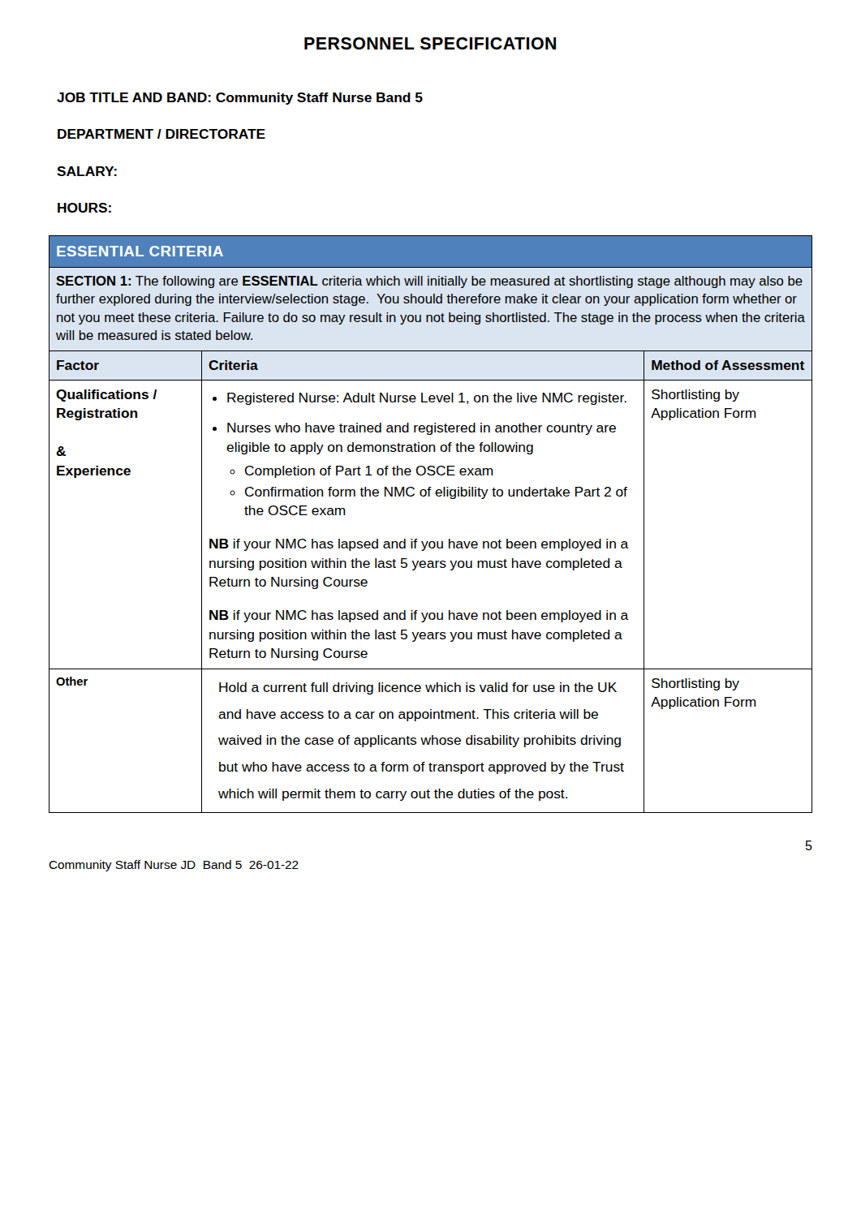PERSONNEL SPECIFICATION
JOB TITLE AND BAND: Community Staff Nurse Band 5
DEPARTMENT / DIRECTORATE
SALARY:
HOURS:
| ESSENTIAL CRITERIA |
| SECTION 1: The following are ESSENTIAL criteria which will initially be measured at shortlisting stage although may also be further explored during the interview/selection stage. You should therefore make it clear on your application form whether or not you meet these criteria. Failure to do so may result in you not being shortlisted. The stage in the process when the criteria will be measured is stated below. |
| Factor | Criteria | Method of Assessment |
| Qualifications / Registration & Experience | Registered Nurse: Adult Nurse Level 1, on the live NMC register. Nurses who have trained and registered in another country are eligible to apply on demonstration of the following Completion of Part 1 of the OSCE exam Confirmation form the NMC of eligibility to undertake Part 2 of the OSCE exam NB if your NMC has lapsed and if you have not been employed in a nursing position within the last 5 years you must have completed a Return to Nursing Course NB if your NMC has lapsed and if you have not been employed in a nursing position within the last 5 years you must have completed a Return to Nursing Course | Shortlisting by Application Form |
| Other | Hold a current full driving licence which is valid for use in the UK and have access to a car on appointment. This criteria will be waived in the case of applicants whose disability prohibits driving but who have access to a form of transport approved by the Trust which will permit them to carry out the duties of the post. | Shortlisting by Application Form |
5
Community Staff Nurse JD Band 5 26-01-22